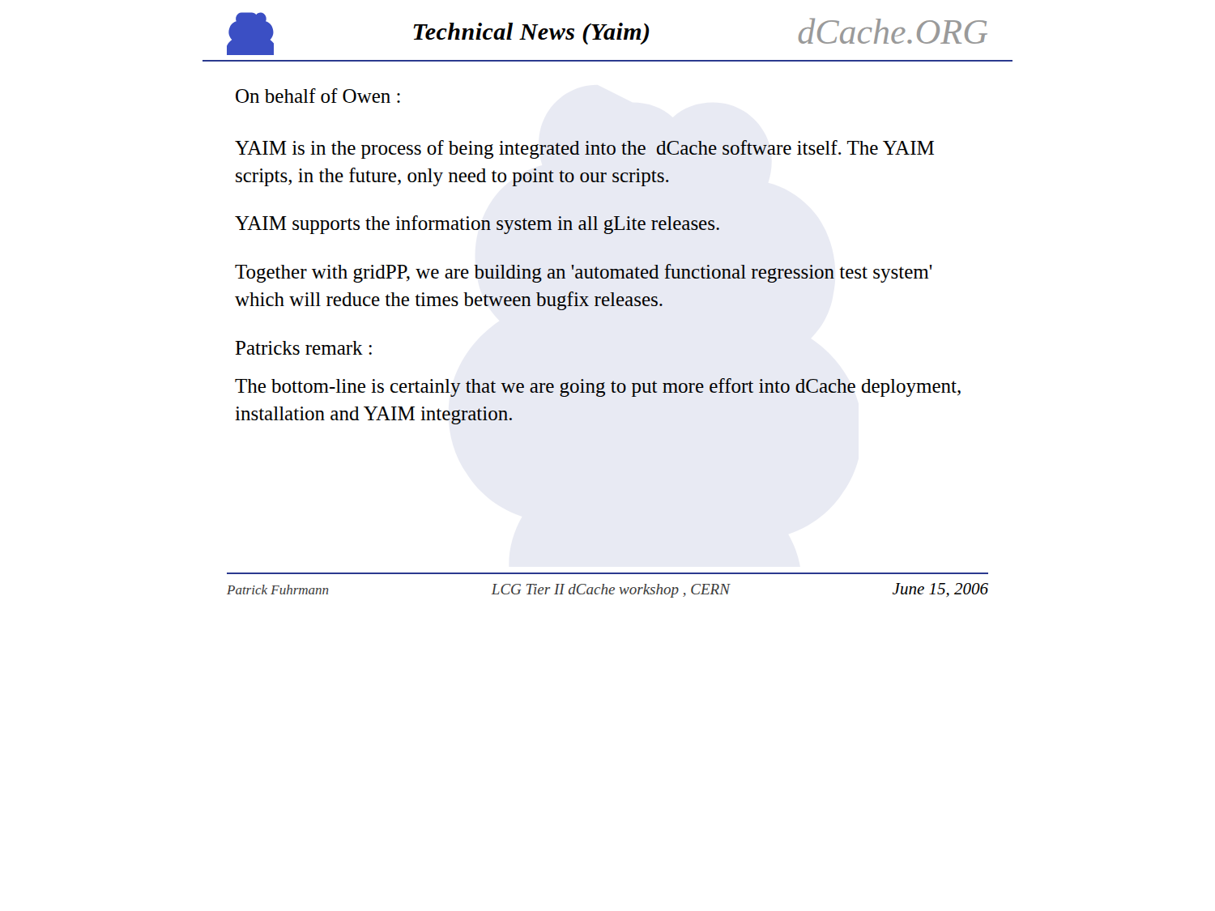Technical News (Yaim)
dCache.ORG
On behalf of Owen :
YAIM is in the process of being integrated into the dCache software itself. The YAIM scripts, in the future, only need to point to our scripts.
YAIM supports the information system in all gLite releases.
Together with gridPP, we are building an 'automated functional regression test system' which will reduce the times between bugfix releases.
Patricks remark :
The bottom-line is certainly that we are going to put more effort into dCache deployment, installation and YAIM integration.
Patrick Fuhrmann
LCG Tier II dCache workshop , CERN
June 15, 2006